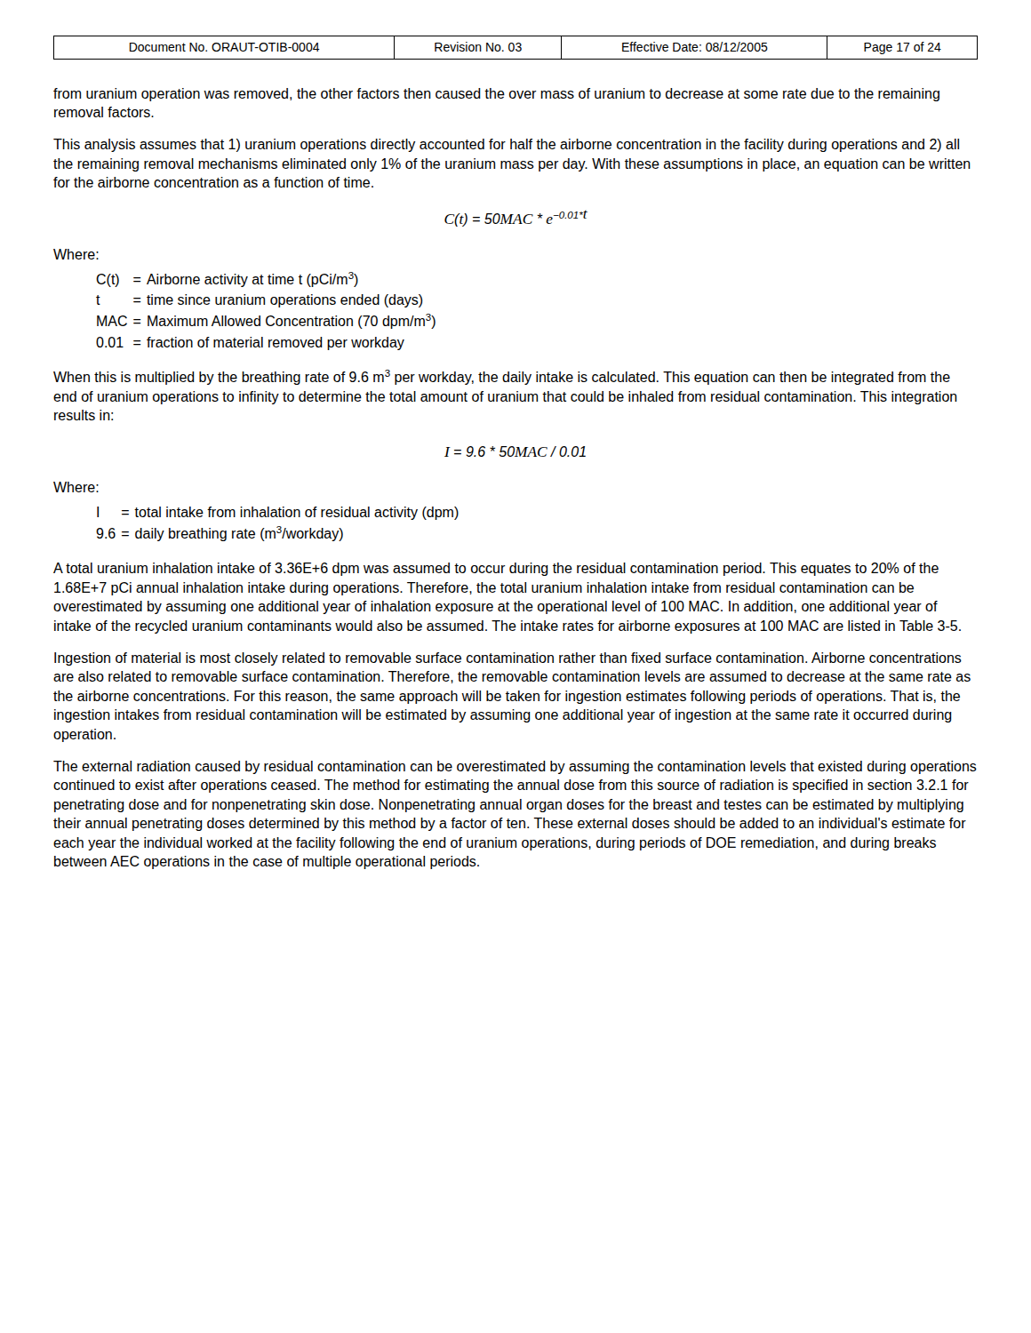| Document No. ORAUT-OTIB-0004 | Revision No. 03 | Effective Date: 08/12/2005 | Page 17 of 24 |
from uranium operation was removed, the other factors then caused the over mass of uranium to decrease at some rate due to the remaining removal factors.
This analysis assumes that 1) uranium operations directly accounted for half the airborne concentration in the facility during operations and 2) all the remaining removal mechanisms eliminated only 1% of the uranium mass per day. With these assumptions in place, an equation can be written for the airborne concentration as a function of time.
C(t) = 50MAC * e−0.01*t
Where:
| C(t) | = | Airborne activity at time t (pCi/m 3 ) |
| t | = | time since uranium operations ended (days) |
| MAC | = | Maximum Allowed Concentration (70 dpm/m 3 ) |
| 0.01 | = | fraction of material removed per workday |
When this is multiplied by the breathing rate of 9.6 m3 per workday, the daily intake is calculated. This equation can then be integrated from the end of uranium operations to infinity to determine the total amount of uranium that could be inhaled from residual contamination. This integration results in:
I = 9.6 * 50MAC / 0.01
Where:
| I | = | total intake from inhalation of residual activity (dpm) |
| 9.6 | = | daily breathing rate (m 3 /workday) |
A total uranium inhalation intake of 3.36E+6 dpm was assumed to occur during the residual contamination period. This equates to 20% of the 1.68E+7 pCi annual inhalation intake during operations. Therefore, the total uranium inhalation intake from residual contamination can be overestimated by assuming one additional year of inhalation exposure at the operational level of 100 MAC. In addition, one additional year of intake of the recycled uranium contaminants would also be assumed. The intake rates for airborne exposures at 100 MAC are listed in Table 3-5.
Ingestion of material is most closely related to removable surface contamination rather than fixed surface contamination. Airborne concentrations are also related to removable surface contamination. Therefore, the removable contamination levels are assumed to decrease at the same rate as the airborne concentrations. For this reason, the same approach will be taken for ingestion estimates following periods of operations. That is, the ingestion intakes from residual contamination will be estimated by assuming one additional year of ingestion at the same rate it occurred during operation.
The external radiation caused by residual contamination can be overestimated by assuming the contamination levels that existed during operations continued to exist after operations ceased. The method for estimating the annual dose from this source of radiation is specified in section 3.2.1 for penetrating dose and for nonpenetrating skin dose. Nonpenetrating annual organ doses for the breast and testes can be estimated by multiplying their annual penetrating doses determined by this method by a factor of ten. These external doses should be added to an individual's estimate for each year the individual worked at the facility following the end of uranium operations, during periods of DOE remediation, and during breaks between AEC operations in the case of multiple operational periods.